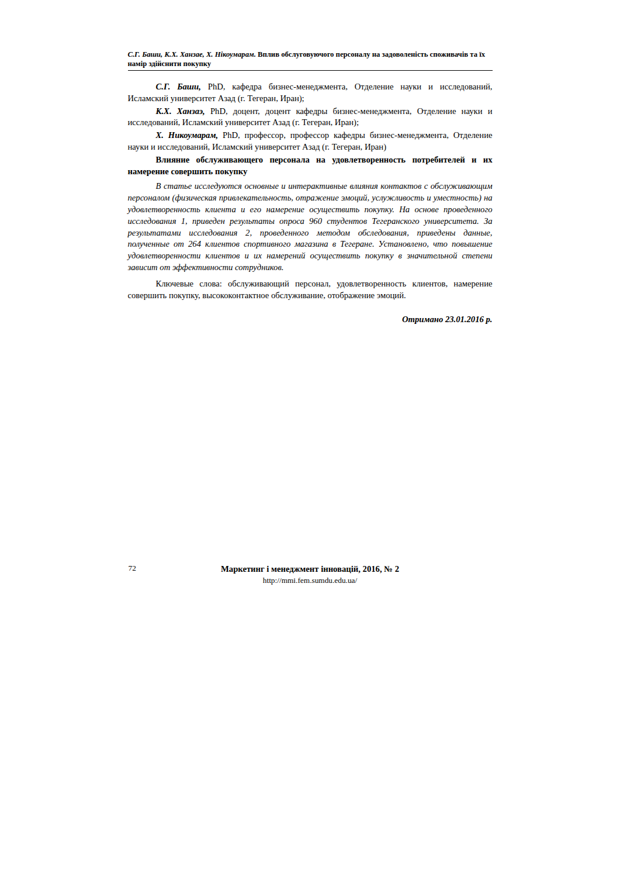С.Г. Баши, К.Х. Ханзае, Х. Нікоумарам. Вплив обслуговуючого персоналу на задоволеність споживачів та їх намір здійснити покупку
С.Г. Баши, PhD, кафедра бизнес-менеджмента, Отделение науки и исследований, Исламский университет Азад (г. Тегеран, Иран);
К.Х. Ханзаэ, PhD, доцент, доцент кафедры бизнес-менеджмента, Отделение науки и исследований, Исламский университет Азад (г. Тегеран, Иран);
Х. Никоумарам, PhD, профессор, профессор кафедры бизнес-менеджмента, Отделение науки и исследований, Исламский университет Азад (г. Тегеран, Иран)
Влияние обслуживающего персонала на удовлетворенность потребителей и их намерение совершить покупку
В статье исследуются основные и интерактивные влияния контактов с обслуживающим персоналом (физическая привлекательность, отражение эмоций, услужливость и уместность) на удовлетворенность клиента и его намерение осуществить покупку. На основе проведенного исследования 1, приведен результаты опроса 960 студентов Тегеранского университета. За результатами исследования 2, проведенного методом обследования, приведены данные, полученные от 264 клиентов спортивного магазина в Тегеране. Установлено, что повышение удовлетворенности клиентов и их намерений осуществить покупку в значительной степени зависит от эффективности сотрудников.
Ключевые слова: обслуживающий персонал, удовлетворенность клиентов, намерение совершить покупку, высококонтактное обслуживание, отображение эмоций.
Отримано 23.01.2016 р.
| 72 | Маркетинг і менеджмент інновацій, 2016, № 2 http://mmi.fem.sumdu.edu.ua/ | |